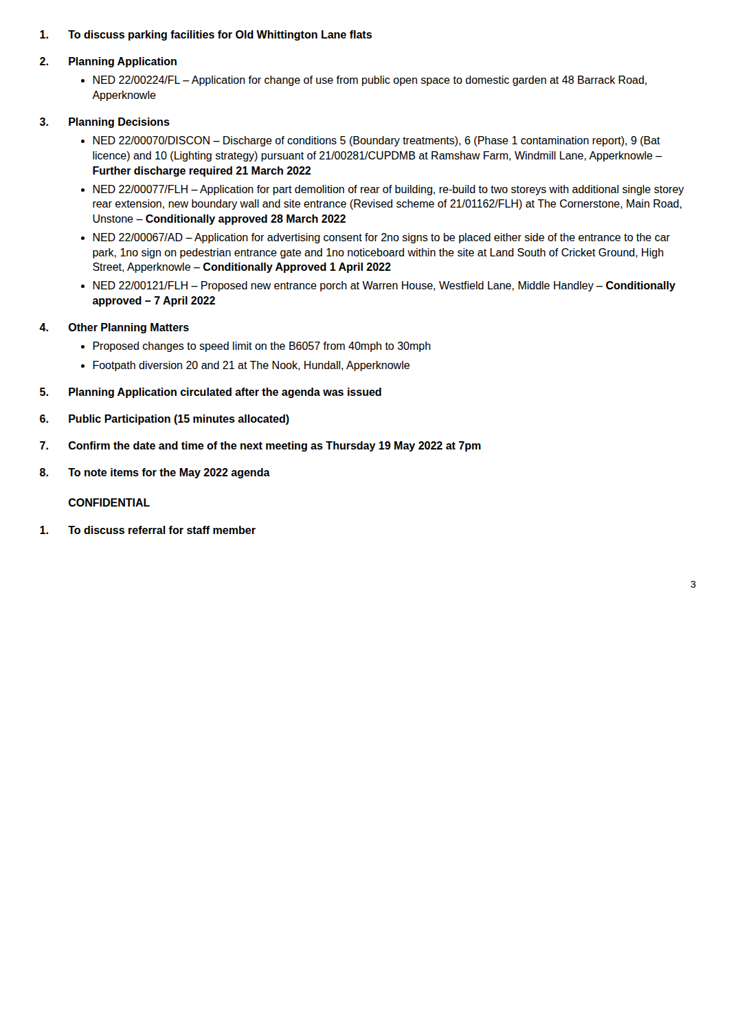To discuss parking facilities for Old Whittington Lane flats
Planning Application
NED 22/00224/FL – Application for change of use from public open space to domestic garden at 48 Barrack Road, Apperknowle
Planning Decisions
NED 22/00070/DISCON – Discharge of conditions 5 (Boundary treatments), 6 (Phase 1 contamination report), 9 (Bat licence) and 10 (Lighting strategy) pursuant of 21/00281/CUPDMB at Ramshaw Farm, Windmill Lane, Apperknowle – Further discharge required 21 March 2022
NED 22/00077/FLH – Application for part demolition of rear of building, re-build to two storeys with additional single storey rear extension, new boundary wall and site entrance (Revised scheme of 21/01162/FLH) at The Cornerstone, Main Road, Unstone – Conditionally approved 28 March 2022
NED 22/00067/AD – Application for advertising consent for 2no signs to be placed either side of the entrance to the car park, 1no sign on pedestrian entrance gate and 1no noticeboard within the site at Land South of Cricket Ground, High Street, Apperknowle – Conditionally Approved 1 April 2022
NED 22/00121/FLH – Proposed new entrance porch at Warren House, Westfield Lane, Middle Handley – Conditionally approved – 7 April 2022
Other Planning Matters
Proposed changes to speed limit on the B6057 from 40mph to 30mph
Footpath diversion 20 and 21 at The Nook, Hundall, Apperknowle
Planning Application circulated after the agenda was issued
Public Participation (15 minutes allocated)
Confirm the date and time of the next meeting as Thursday 19 May 2022 at 7pm
To note items for the May 2022 agenda
CONFIDENTIAL
To discuss referral for staff member
3